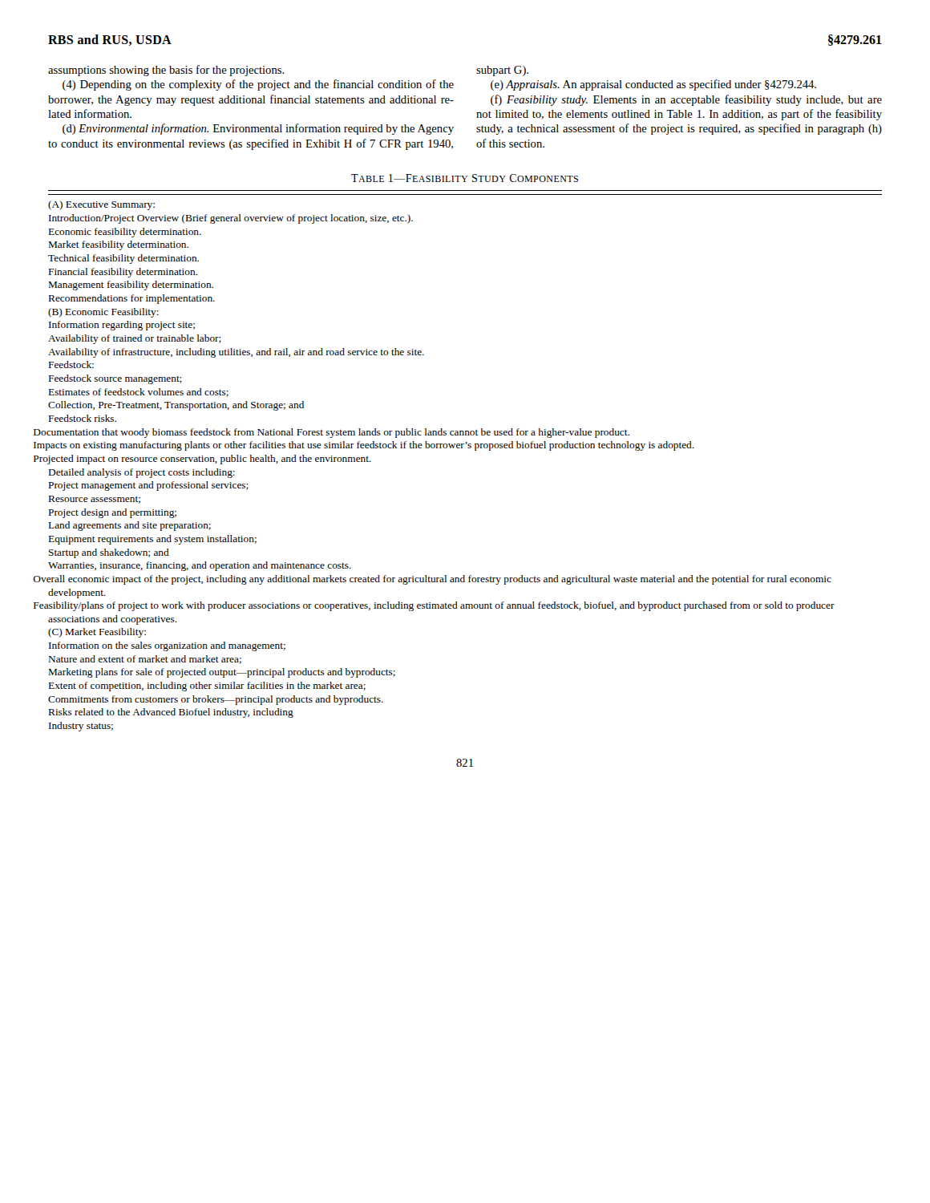RBS and RUS, USDA
§4279.261
assumptions showing the basis for the projections.
(4) Depending on the complexity of the project and the financial condition of the borrower, the Agency may request additional financial statements and additional related information.
(d) Environmental information. Environmental information required by the Agency to conduct its environmental reviews (as specified in Exhibit H of 7 CFR part 1940, subpart G).
(e) Appraisals. An appraisal conducted as specified under §4279.244.
(f) Feasibility study. Elements in an acceptable feasibility study include, but are not limited to, the elements outlined in Table 1. In addition, as part of the feasibility study, a technical assessment of the project is required, as specified in paragraph (h) of this section.
TABLE 1—FEASIBILITY STUDY COMPONENTS
| (A) Executive Summary: |
| Introduction/Project Overview (Brief general overview of project location, size, etc.). |
| Economic feasibility determination. |
| Market feasibility determination. |
| Technical feasibility determination. |
| Financial feasibility determination. |
| Management feasibility determination. |
| Recommendations for implementation. |
| (B) Economic Feasibility: |
| Information regarding project site; |
| Availability of trained or trainable labor; |
| Availability of infrastructure, including utilities, and rail, air and road service to the site. |
| Feedstock: |
| Feedstock source management; |
| Estimates of feedstock volumes and costs; |
| Collection, Pre-Treatment, Transportation, and Storage; and |
| Feedstock risks. |
| Documentation that woody biomass feedstock from National Forest system lands or public lands cannot be used for a higher-value product. |
| Impacts on existing manufacturing plants or other facilities that use similar feedstock if the borrower’s proposed biofuel production technology is adopted. |
| Projected impact on resource conservation, public health, and the environment. |
| Detailed analysis of project costs including: |
| Project management and professional services; |
| Resource assessment; |
| Project design and permitting; |
| Land agreements and site preparation; |
| Equipment requirements and system installation; |
| Startup and shakedown; and |
| Warranties, insurance, financing, and operation and maintenance costs. |
| Overall economic impact of the project, including any additional markets created for agricultural and forestry products and agricultural waste material and the potential for rural economic development. |
| Feasibility/plans of project to work with producer associations or cooperatives, including estimated amount of annual feedstock, biofuel, and byproduct purchased from or sold to producer associations and cooperatives. |
| (C) Market Feasibility: |
| Information on the sales organization and management; |
| Nature and extent of market and market area; |
| Marketing plans for sale of projected output—principal products and byproducts; |
| Extent of competition, including other similar facilities in the market area; |
| Commitments from customers or brokers—principal products and byproducts. |
| Risks related to the Advanced Biofuel industry, including |
| Industry status; |
821